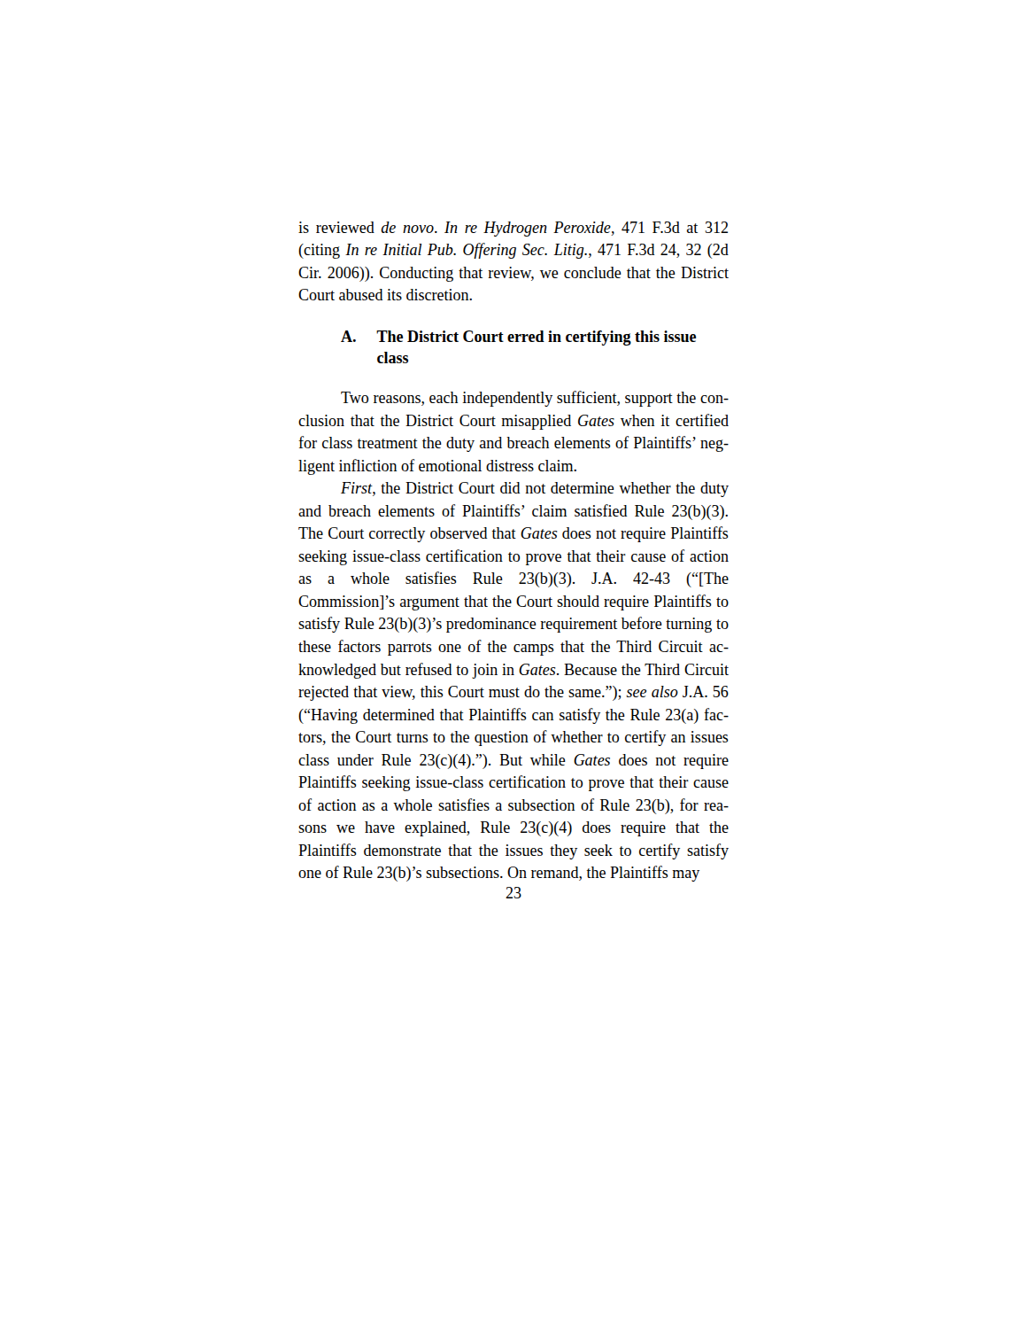is reviewed de novo. In re Hydrogen Peroxide, 471 F.3d at 312 (citing In re Initial Pub. Offering Sec. Litig., 471 F.3d 24, 32 (2d Cir. 2006)). Conducting that review, we conclude that the District Court abused its discretion.
A. The District Court erred in certifying this issue class
Two reasons, each independently sufficient, support the conclusion that the District Court misapplied Gates when it certified for class treatment the duty and breach elements of Plaintiffs’ negligent infliction of emotional distress claim.
First, the District Court did not determine whether the duty and breach elements of Plaintiffs’ claim satisfied Rule 23(b)(3). The Court correctly observed that Gates does not require Plaintiffs seeking issue-class certification to prove that their cause of action as a whole satisfies Rule 23(b)(3). J.A. 42-43 (“[The Commission]’s argument that the Court should require Plaintiffs to satisfy Rule 23(b)(3)’s predominance requirement before turning to these factors parrots one of the camps that the Third Circuit acknowledged but refused to join in Gates. Because the Third Circuit rejected that view, this Court must do the same.”); see also J.A. 56 (“Having determined that Plaintiffs can satisfy the Rule 23(a) factors, the Court turns to the question of whether to certify an issues class under Rule 23(c)(4).”). But while Gates does not require Plaintiffs seeking issue-class certification to prove that their cause of action as a whole satisfies a subsection of Rule 23(b), for reasons we have explained, Rule 23(c)(4) does require that the Plaintiffs demonstrate that the issues they seek to certify satisfy one of Rule 23(b)’s subsections. On remand, the Plaintiffs may
23